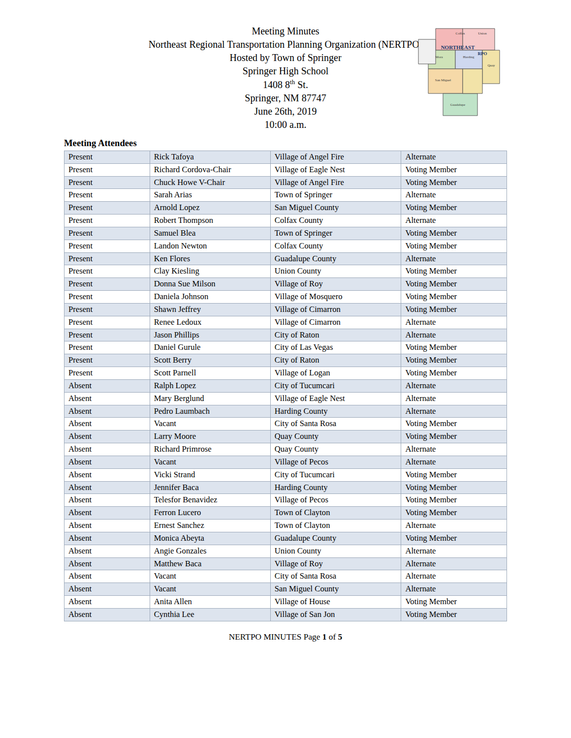Colfax Union Mora Harding Quay San Miguel Guadalupe NORTHEAST RPO
Meeting Minutes
Northeast Regional Transportation Planning Organization (NERTPO)
Hosted by Town of Springer
Springer High School
1408 8th St.
Springer, NM 87747
June 26th, 2019
10:00 a.m.
Meeting Attendees
| Present | Rick Tafoya | Village of Angel Fire | Alternate |
| Present | Richard Cordova-Chair | Village of Eagle Nest | Voting Member |
| Present | Chuck Howe V-Chair | Village of Angel Fire | Voting Member |
| Present | Sarah Arias | Town of Springer | Alternate |
| Present | Arnold Lopez | San Miguel County | Voting Member |
| Present | Robert Thompson | Colfax County | Alternate |
| Present | Samuel Blea | Town of Springer | Voting Member |
| Present | Landon Newton | Colfax County | Voting Member |
| Present | Ken Flores | Guadalupe County | Alternate |
| Present | Clay Kiesling | Union County | Voting Member |
| Present | Donna Sue Milson | Village of Roy | Voting Member |
| Present | Daniela Johnson | Village of Mosquero | Voting Member |
| Present | Shawn Jeffrey | Village of Cimarron | Voting Member |
| Present | Renee Ledoux | Village of Cimarron | Alternate |
| Present | Jason Phillips | City of Raton | Alternate |
| Present | Daniel Gurule | City of Las Vegas | Voting Member |
| Present | Scott Berry | City of Raton | Voting Member |
| Present | Scott Parnell | Village of Logan | Voting Member |
| Absent | Ralph Lopez | City of Tucumcari | Alternate |
| Absent | Mary Berglund | Village of Eagle Nest | Alternate |
| Absent | Pedro Laumbach | Harding County | Alternate |
| Absent | Vacant | City of Santa Rosa | Voting Member |
| Absent | Larry Moore | Quay County | Voting Member |
| Absent | Richard Primrose | Quay County | Alternate |
| Absent | Vacant | Village of Pecos | Alternate |
| Absent | Vicki Strand | City of Tucumcari | Voting Member |
| Absent | Jennifer Baca | Harding County | Voting Member |
| Absent | Telesfor Benavidez | Village of Pecos | Voting Member |
| Absent | Ferron Lucero | Town of Clayton | Voting Member |
| Absent | Ernest Sanchez | Town of Clayton | Alternate |
| Absent | Monica Abeyta | Guadalupe County | Voting Member |
| Absent | Angie Gonzales | Union County | Alternate |
| Absent | Matthew Baca | Village of Roy | Alternate |
| Absent | Vacant | City of Santa Rosa | Alternate |
| Absent | Vacant | San Miguel County | Alternate |
| Absent | Anita Allen | Village of House | Voting Member |
| Absent | Cynthia Lee | Village of San Jon | Voting Member |
NERTPO MINUTES Page 1 of 5